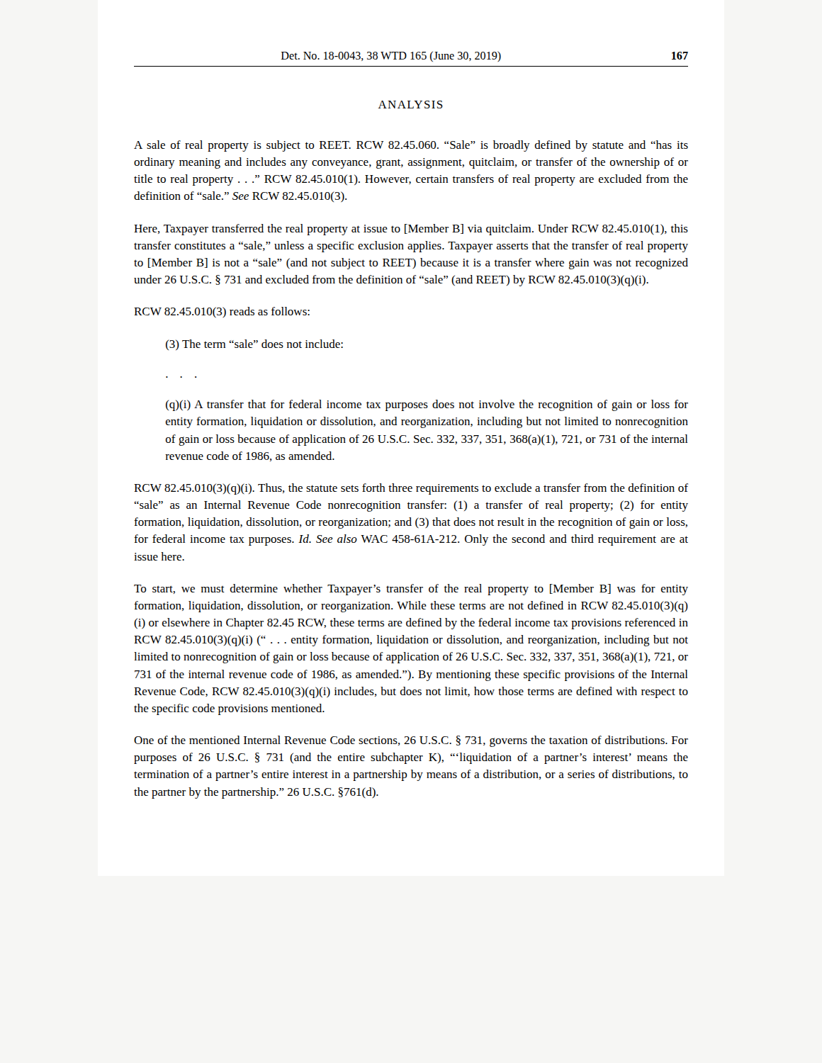Det. No. 18-0043, 38 WTD 165 (June 30, 2019) 167
ANALYSIS
A sale of real property is subject to REET. RCW 82.45.060. “Sale” is broadly defined by statute and “has its ordinary meaning and includes any conveyance, grant, assignment, quitclaim, or transfer of the ownership of or title to real property . . .” RCW 82.45.010(1). However, certain transfers of real property are excluded from the definition of “sale.” See RCW 82.45.010(3).
Here, Taxpayer transferred the real property at issue to [Member B] via quitclaim. Under RCW 82.45.010(1), this transfer constitutes a “sale,” unless a specific exclusion applies. Taxpayer asserts that the transfer of real property to [Member B] is not a “sale” (and not subject to REET) because it is a transfer where gain was not recognized under 26 U.S.C. § 731 and excluded from the definition of “sale” (and REET) by RCW 82.45.010(3)(q)(i).
RCW 82.45.010(3) reads as follows:
(3) The term “sale” does not include:
. . .
(q)(i) A transfer that for federal income tax purposes does not involve the recognition of gain or loss for entity formation, liquidation or dissolution, and reorganization, including but not limited to nonrecognition of gain or loss because of application of 26 U.S.C. Sec. 332, 337, 351, 368(a)(1), 721, or 731 of the internal revenue code of 1986, as amended.
RCW 82.45.010(3)(q)(i). Thus, the statute sets forth three requirements to exclude a transfer from the definition of “sale” as an Internal Revenue Code nonrecognition transfer: (1) a transfer of real property; (2) for entity formation, liquidation, dissolution, or reorganization; and (3) that does not result in the recognition of gain or loss, for federal income tax purposes. Id. See also WAC 458-61A-212. Only the second and third requirement are at issue here.
To start, we must determine whether Taxpayer’s transfer of the real property to [Member B] was for entity formation, liquidation, dissolution, or reorganization. While these terms are not defined in RCW 82.45.010(3)(q)(i) or elsewhere in Chapter 82.45 RCW, these terms are defined by the federal income tax provisions referenced in RCW 82.45.010(3)(q)(i) (“ . . . entity formation, liquidation or dissolution, and reorganization, including but not limited to nonrecognition of gain or loss because of application of 26 U.S.C. Sec. 332, 337, 351, 368(a)(1), 721, or 731 of the internal revenue code of 1986, as amended.”). By mentioning these specific provisions of the Internal Revenue Code, RCW 82.45.010(3)(q)(i) includes, but does not limit, how those terms are defined with respect to the specific code provisions mentioned.
One of the mentioned Internal Revenue Code sections, 26 U.S.C. § 731, governs the taxation of distributions. For purposes of 26 U.S.C. § 731 (and the entire subchapter K), “‘liquidation of a partner’s interest’ means the termination of a partner’s entire interest in a partnership by means of a distribution, or a series of distributions, to the partner by the partnership.” 26 U.S.C. §761(d).